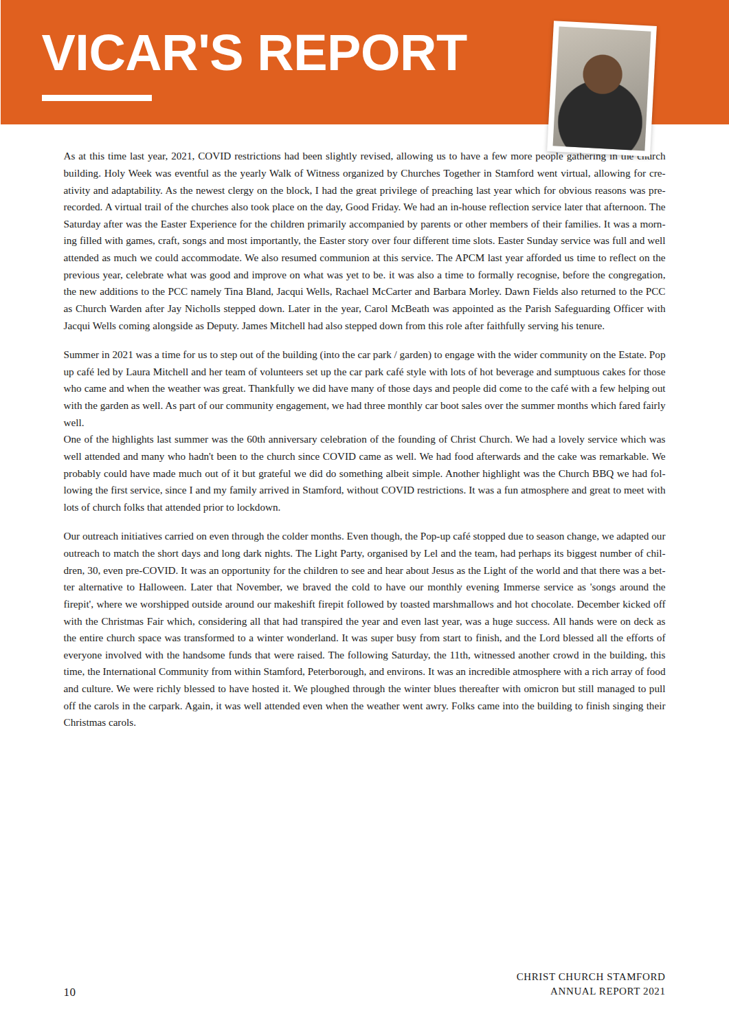Vicar's Report
As at this time last year, 2021, COVID restrictions had been slightly revised, allowing us to have a few more people gathering in the church building. Holy Week was eventful as the yearly Walk of Witness organized by Churches Together in Stamford went virtual, allowing for creativity and adaptability. As the newest clergy on the block, I had the great privilege of preaching last year which for obvious reasons was pre-recorded. A virtual trail of the churches also took place on the day, Good Friday. We had an in-house reflection service later that afternoon. The Saturday after was the Easter Experience for the children primarily accompanied by parents or other members of their families. It was a morning filled with games, craft, songs and most importantly, the Easter story over four different time slots. Easter Sunday service was full and well attended as much we could accommodate. We also resumed communion at this service. The APCM last year afforded us time to reflect on the previous year, celebrate what was good and improve on what was yet to be. it was also a time to formally recognise, before the congregation, the new additions to the PCC namely Tina Bland, Jacqui Wells, Rachael McCarter and Barbara Morley. Dawn Fields also returned to the PCC as Church Warden after Jay Nicholls stepped down. Later in the year, Carol McBeath was appointed as the Parish Safeguarding Officer with Jacqui Wells coming alongside as Deputy. James Mitchell had also stepped down from this role after faithfully serving his tenure.
Summer in 2021 was a time for us to step out of the building (into the car park / garden) to engage with the wider community on the Estate. Pop up café led by Laura Mitchell and her team of volunteers set up the car park café style with lots of hot beverage and sumptuous cakes for those who came and when the weather was great. Thankfully we did have many of those days and people did come to the café with a few helping out with the garden as well. As part of our community engagement, we had three monthly car boot sales over the summer months which fared fairly well.
One of the highlights last summer was the 60th anniversary celebration of the founding of Christ Church. We had a lovely service which was well attended and many who hadn't been to the church since COVID came as well. We had food afterwards and the cake was remarkable. We probably could have made much out of it but grateful we did do something albeit simple. Another highlight was the Church BBQ we had following the first service, since I and my family arrived in Stamford, without COVID restrictions. It was a fun atmosphere and great to meet with lots of church folks that attended prior to lockdown.
Our outreach initiatives carried on even through the colder months. Even though, the Pop-up café stopped due to season change, we adapted our outreach to match the short days and long dark nights. The Light Party, organised by Lel and the team, had perhaps its biggest number of children, 30, even pre-COVID. It was an opportunity for the children to see and hear about Jesus as the Light of the world and that there was a better alternative to Halloween. Later that November, we braved the cold to have our monthly evening Immerse service as 'songs around the firepit', where we worshipped outside around our makeshift firepit followed by toasted marshmallows and hot chocolate. December kicked off with the Christmas Fair which, considering all that had transpired the year and even last year, was a huge success. All hands were on deck as the entire church space was transformed to a winter wonderland. It was super busy from start to finish, and the Lord blessed all the efforts of everyone involved with the handsome funds that were raised. The following Saturday, the 11th, witnessed another crowd in the building, this time, the International Community from within Stamford, Peterborough, and environs. It was an incredible atmosphere with a rich array of food and culture. We were richly blessed to have hosted it. We ploughed through the winter blues thereafter with omicron but still managed to pull off the carols in the carpark. Again, it was well attended even when the weather went awry. Folks came into the building to finish singing their Christmas carols.
10
Christ Church Stamford
Annual Report 2021